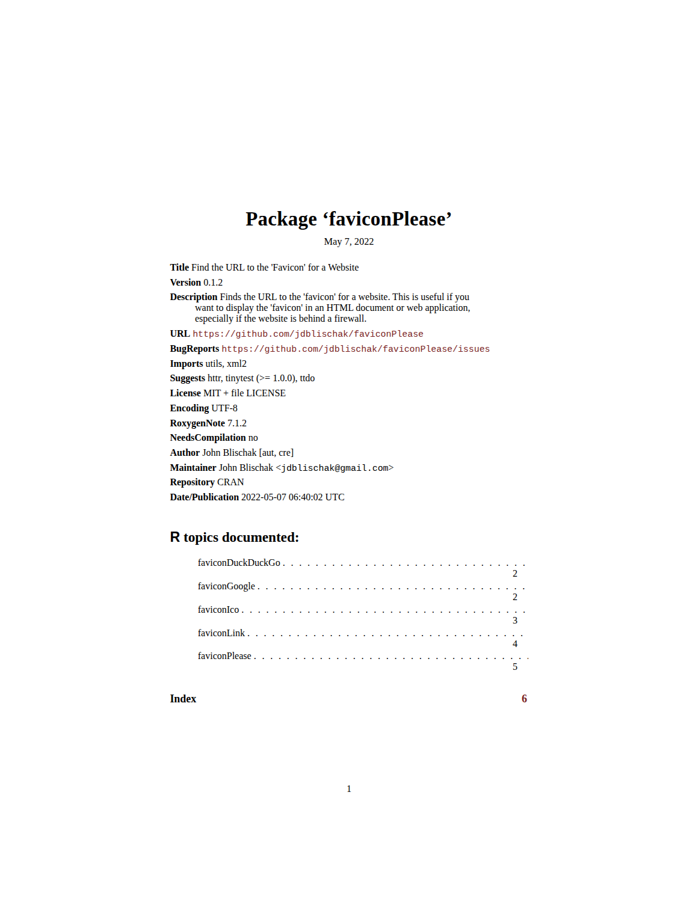Package ‘faviconPlease’
May 7, 2022
Title Find the URL to the 'Favicon' for a Website
Version 0.1.2
Description Finds the URL to the 'favicon' for a website. This is useful if you want to display the 'favicon' in an HTML document or web application, especially if the website is behind a firewall.
URL https://github.com/jdblischak/faviconPlease
BugReports https://github.com/jdblischak/faviconPlease/issues
Imports utils, xml2
Suggests httr, tinytest (>= 1.0.0), ttdo
License MIT + file LICENSE
Encoding UTF-8
RoxygenNote 7.1.2
NeedsCompilation no
Author John Blischak [aut, cre]
Maintainer John Blischak <jdblischak@gmail.com>
Repository CRAN
Date/Publication 2022-05-07 06:40:02 UTC
R topics documented:
faviconDuckDuckGo . . . . . . . . . . . . . . . . . . . . . . . . . . . . . . . . . . . . . . . . . 2
faviconGoogle . . . . . . . . . . . . . . . . . . . . . . . . . . . . . . . . . . . . . . . . . . . 2
faviconIco . . . . . . . . . . . . . . . . . . . . . . . . . . . . . . . . . . . . . . . . . . . . . 3
faviconLink . . . . . . . . . . . . . . . . . . . . . . . . . . . . . . . . . . . . . . . . . . . . 4
faviconPlease . . . . . . . . . . . . . . . . . . . . . . . . . . . . . . . . . . . . . . . . . . . 5
Index 6
1